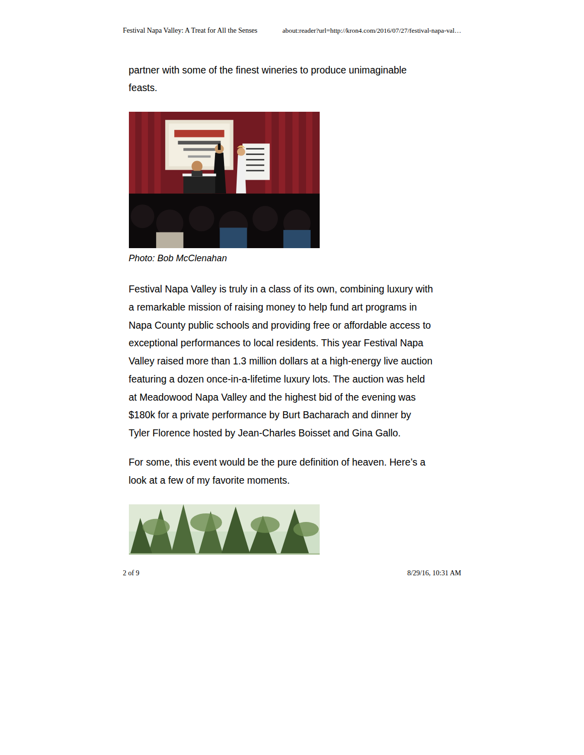Festival Napa Valley: A Treat for All the Senses
about:reader?url=http://kron4.com/2016/07/27/festival-napa-val…
partner with some of the finest wineries to produce unimaginable feasts.
Photo: Bob McClenahan
Festival Napa Valley is truly in a class of its own, combining luxury with a remarkable mission of raising money to help fund art programs in Napa County public schools and providing free or affordable access to exceptional performances to local residents. This year Festival Napa Valley raised more than 1.3 million dollars at a high-energy live auction featuring a dozen once-in-a-lifetime luxury lots. The auction was held at Meadowood Napa Valley and the highest bid of the evening was $180k for a private performance by Burt Bacharach and dinner by Tyler Florence hosted by Jean-Charles Boisset and Gina Gallo.
For some, this event would be the pure definition of heaven. Here’s a look at a few of my favorite moments.
2 of 9
8/29/16, 10:31 AM